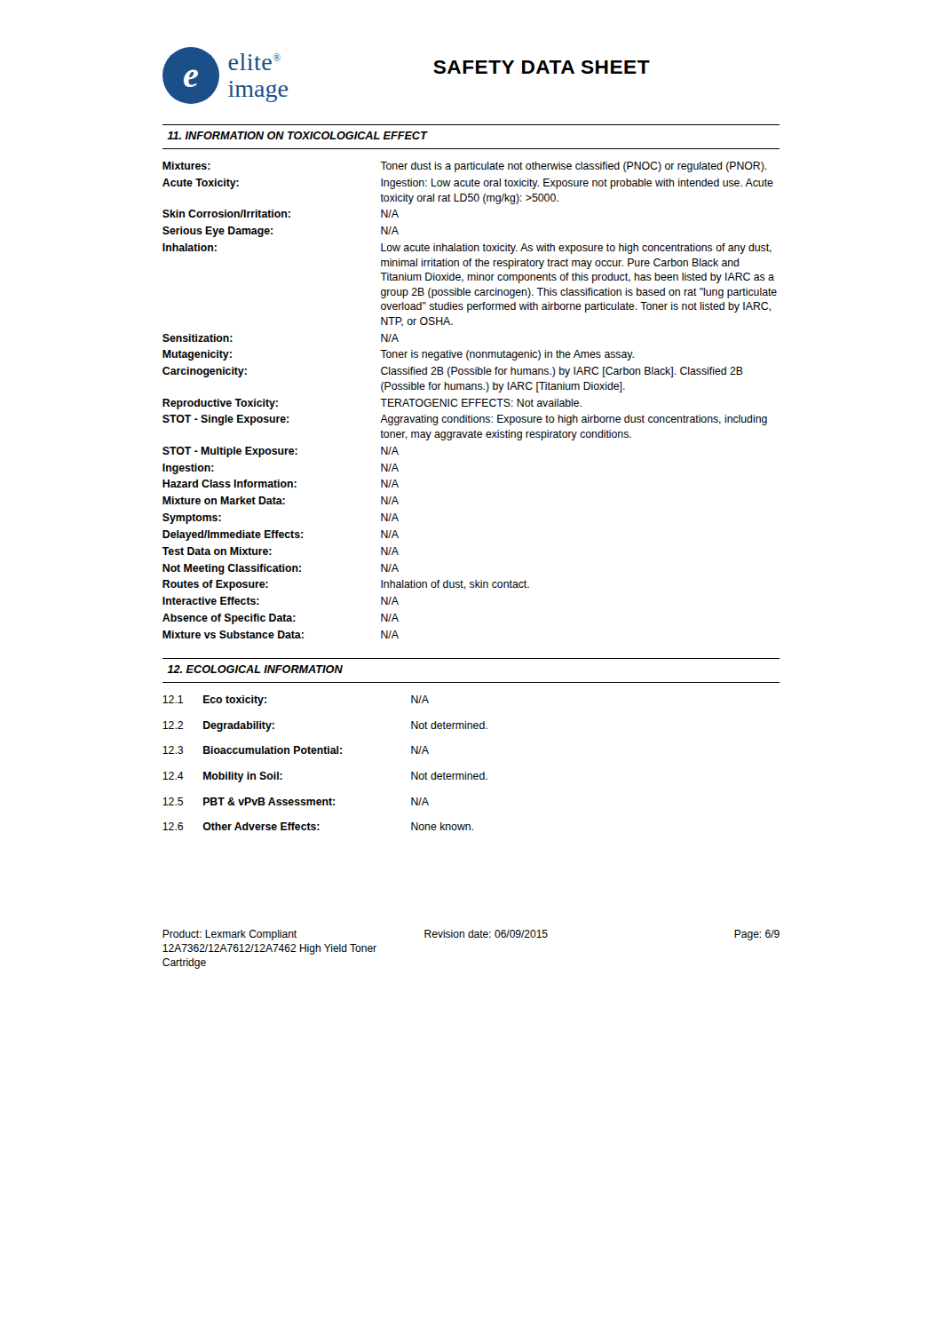e
elite® image
SAFETY DATA SHEET
11. INFORMATION ON TOXICOLOGICAL EFFECT
| Mixtures: | Toner dust is a particulate not otherwise classified (PNOC) or regulated (PNOR). |
| Acute Toxicity: | Ingestion: Low acute oral toxicity. Exposure not probable with intended use. Acute toxicity oral rat LD50 (mg/kg): >5000. |
| Skin Corrosion/Irritation: | N/A |
| Serious Eye Damage: | N/A |
| Inhalation: | Low acute inhalation toxicity. As with exposure to high concentrations of any dust, minimal irritation of the respiratory tract may occur. Pure Carbon Black and Titanium Dioxide, minor components of this product, has been listed by IARC as a group 2B (possible carcinogen). This classification is based on rat "lung particulate overload" studies performed with airborne particulate. Toner is not listed by IARC, NTP, or OSHA. |
| Sensitization: | N/A |
| Mutagenicity: | Toner is negative (nonmutagenic) in the Ames assay. |
| Carcinogenicity: | Classified 2B (Possible for humans.) by IARC [Carbon Black]. Classified 2B (Possible for humans.) by IARC [Titanium Dioxide]. |
| Reproductive Toxicity: | TERATOGENIC EFFECTS: Not available. |
| STOT - Single Exposure: | Aggravating conditions: Exposure to high airborne dust concentrations, including toner, may aggravate existing respiratory conditions. |
| STOT - Multiple Exposure: | N/A |
| Ingestion: | N/A |
| Hazard Class Information: | N/A |
| Mixture on Market Data: | N/A |
| Symptoms: | N/A |
| Delayed/Immediate Effects: | N/A |
| Test Data on Mixture: | N/A |
| Not Meeting Classification: | N/A |
| Routes of Exposure: | Inhalation of dust, skin contact. |
| Interactive Effects: | N/A |
| Absence of Specific Data: | N/A |
| Mixture vs Substance Data: | N/A |
12. ECOLOGICAL INFORMATION
12.1
Eco toxicity:
N/A
12.2
Degradability:
Not determined.
12.3
Bioaccumulation Potential:
N/A
12.4
Mobility in Soil:
Not determined.
12.5
PBT & vPvB Assessment:
N/A
12.6
Other Adverse Effects:
None known.
Product: Lexmark Compliant 12A7362/12A7612/12A7462 High Yield Toner Cartridge
Revision date: 06/09/2015
Page: 6/9